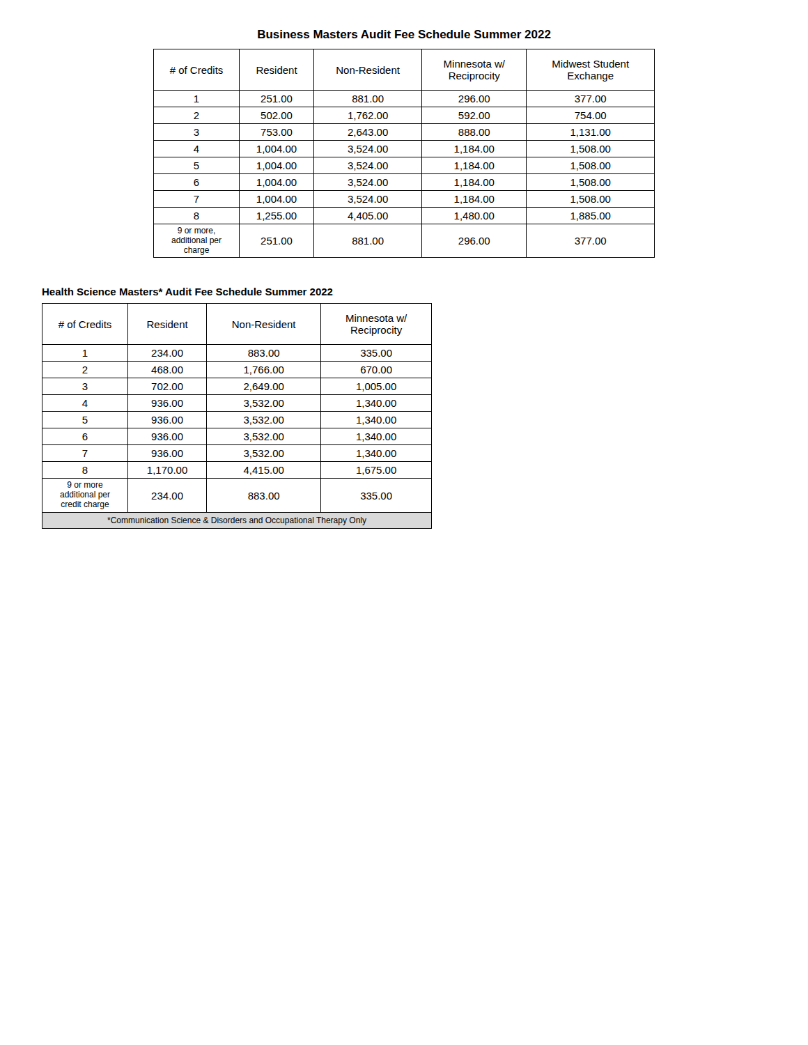Business Masters Audit Fee Schedule Summer 2022
| # of Credits | Resident | Non-Resident | Minnesota w/ Reciprocity | Midwest Student Exchange |
| --- | --- | --- | --- | --- |
| 1 | 251.00 | 881.00 | 296.00 | 377.00 |
| 2 | 502.00 | 1,762.00 | 592.00 | 754.00 |
| 3 | 753.00 | 2,643.00 | 888.00 | 1,131.00 |
| 4 | 1,004.00 | 3,524.00 | 1,184.00 | 1,508.00 |
| 5 | 1,004.00 | 3,524.00 | 1,184.00 | 1,508.00 |
| 6 | 1,004.00 | 3,524.00 | 1,184.00 | 1,508.00 |
| 7 | 1,004.00 | 3,524.00 | 1,184.00 | 1,508.00 |
| 8 | 1,255.00 | 4,405.00 | 1,480.00 | 1,885.00 |
| 9 or more, additional per charge | 251.00 | 881.00 | 296.00 | 377.00 |
Health Science Masters* Audit Fee Schedule Summer 2022
| # of Credits | Resident | Non-Resident | Minnesota w/ Reciprocity |
| --- | --- | --- | --- |
| 1 | 234.00 | 883.00 | 335.00 |
| 2 | 468.00 | 1,766.00 | 670.00 |
| 3 | 702.00 | 2,649.00 | 1,005.00 |
| 4 | 936.00 | 3,532.00 | 1,340.00 |
| 5 | 936.00 | 3,532.00 | 1,340.00 |
| 6 | 936.00 | 3,532.00 | 1,340.00 |
| 7 | 936.00 | 3,532.00 | 1,340.00 |
| 8 | 1,170.00 | 4,415.00 | 1,675.00 |
| 9 or more additional per credit charge | 234.00 | 883.00 | 335.00 |
| *Communication Science & Disorders and Occupational Therapy Only |